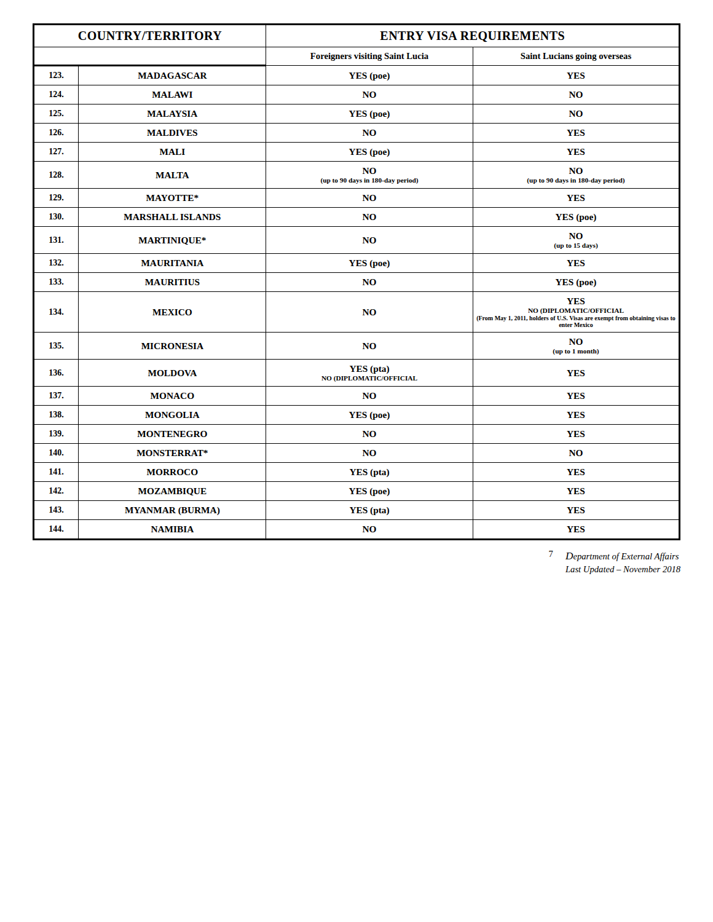| COUNTRY/TERRITORY | ENTRY VISA REQUIREMENTS |
| --- | --- |
| | Foreigners visiting Saint Lucia | Saint Lucians going overseas |
| 123. | MADAGASCAR | YES (poe) | YES |
| 124. | MALAWI | NO | NO |
| 125. | MALAYSIA | YES (poe) | NO |
| 126. | MALDIVES | NO | YES |
| 127. | MALI | YES (poe) | YES |
| 128. | MALTA | NO (up to 90 days in 180-day period) | NO (up to 90 days in 180-day period) |
| 129. | MAYOTTE* | NO | YES |
| 130. | MARSHALL ISLANDS | NO | YES (poe) |
| 131. | MARTINIQUE* | NO | NO (up to 15 days) |
| 132. | MAURITANIA | YES (poe) | YES |
| 133. | MAURITIUS | NO | YES (poe) |
| 134. | MEXICO | NO | YES NO (DIPLOMATIC/OFFICIAL (From May 1, 2011, holders of U.S. Visas are exempt from obtaining visas to enter Mexico |
| 135. | MICRONESIA | NO | NO (up to 1 month) |
| 136. | MOLDOVA | YES (pta) NO (DIPLOMATIC/OFFICIAL | YES |
| 137. | MONACO | NO | YES |
| 138. | MONGOLIA | YES (poe) | YES |
| 139. | MONTENEGRO | NO | YES |
| 140. | MONSTERRAT* | NO | NO |
| 141. | MORROCO | YES (pta) | YES |
| 142. | MOZAMBIQUE | YES (poe) | YES |
| 143. | MYANMAR (BURMA) | YES (pta) | YES |
| 144. | NAMIBIA | NO | YES |
7
Department of External Affairs
Last Updated – November 2018